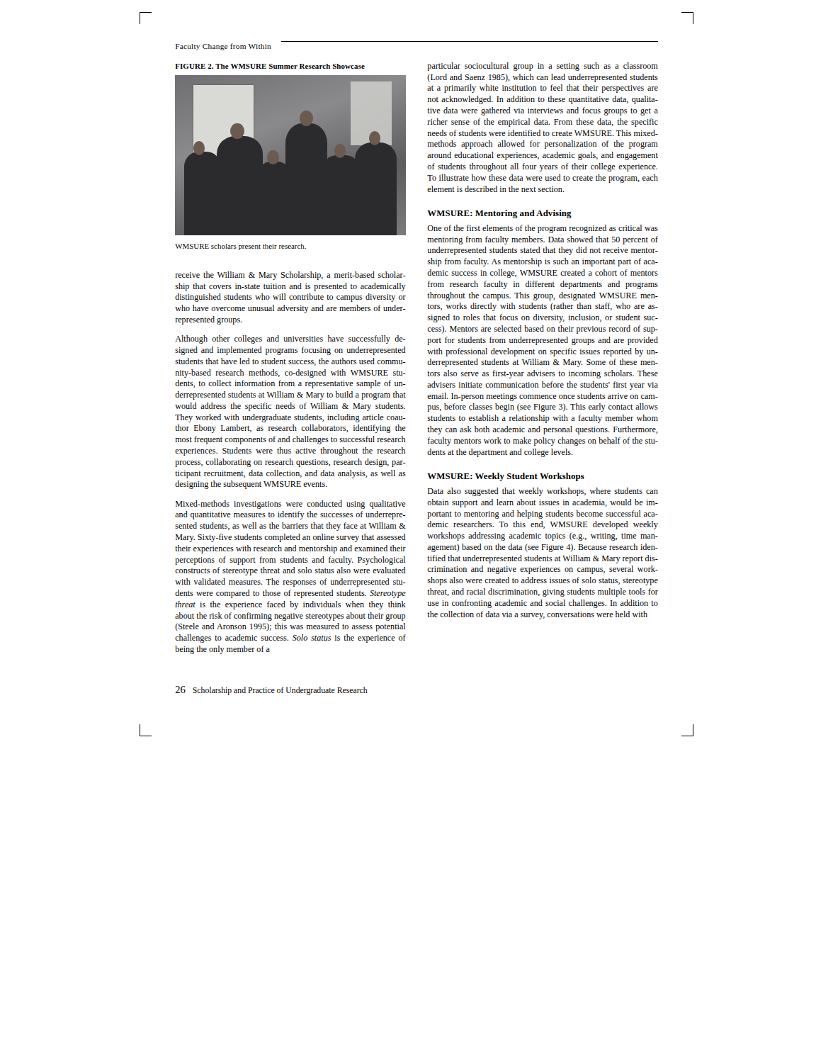Faculty Change from Within
FIGURE 2. The WMSURE Summer Research Showcase
WMSURE scholars present their research.
receive the William & Mary Scholarship, a merit-based scholarship that covers in-state tuition and is presented to academically distinguished students who will contribute to campus diversity or who have overcome unusual adversity and are members of underrepresented groups.
Although other colleges and universities have successfully designed and implemented programs focusing on underrepresented students that have led to student success, the authors used community-based research methods, co-designed with WMSURE students, to collect information from a representative sample of underrepresented students at William & Mary to build a program that would address the specific needs of William & Mary students. They worked with undergraduate students, including article coauthor Ebony Lambert, as research collaborators, identifying the most frequent components of and challenges to successful research experiences. Students were thus active throughout the research process, collaborating on research questions, research design, participant recruitment, data collection, and data analysis, as well as designing the subsequent WMSURE events.
Mixed-methods investigations were conducted using qualitative and quantitative measures to identify the successes of underrepresented students, as well as the barriers that they face at William & Mary. Sixty-five students completed an online survey that assessed their experiences with research and mentorship and examined their perceptions of support from students and faculty. Psychological constructs of stereotype threat and solo status also were evaluated with validated measures. The responses of underrepresented students were compared to those of represented students. Stereotype threat is the experience faced by individuals when they think about the risk of confirming negative stereotypes about their group (Steele and Aronson 1995); this was measured to assess potential challenges to academic success. Solo status is the experience of being the only member of a
particular sociocultural group in a setting such as a classroom (Lord and Saenz 1985), which can lead underrepresented students at a primarily white institution to feel that their perspectives are not acknowledged. In addition to these quantitative data, qualitative data were gathered via interviews and focus groups to get a richer sense of the empirical data. From these data, the specific needs of students were identified to create WMSURE. This mixed-methods approach allowed for personalization of the program around educational experiences, academic goals, and engagement of students throughout all four years of their college experience. To illustrate how these data were used to create the program, each element is described in the next section.
WMSURE: Mentoring and Advising
One of the first elements of the program recognized as critical was mentoring from faculty members. Data showed that 50 percent of underrepresented students stated that they did not receive mentorship from faculty. As mentorship is such an important part of academic success in college, WMSURE created a cohort of mentors from research faculty in different departments and programs throughout the campus. This group, designated WMSURE mentors, works directly with students (rather than staff, who are assigned to roles that focus on diversity, inclusion, or student success). Mentors are selected based on their previous record of support for students from underrepresented groups and are provided with professional development on specific issues reported by underrepresented students at William & Mary. Some of these mentors also serve as first-year advisers to incoming scholars. These advisers initiate communication before the students' first year via email. In-person meetings commence once students arrive on campus, before classes begin (see Figure 3). This early contact allows students to establish a relationship with a faculty member whom they can ask both academic and personal questions. Furthermore, faculty mentors work to make policy changes on behalf of the students at the department and college levels.
WMSURE: Weekly Student Workshops
Data also suggested that weekly workshops, where students can obtain support and learn about issues in academia, would be important to mentoring and helping students become successful academic researchers. To this end, WMSURE developed weekly workshops addressing academic topics (e.g., writing, time management) based on the data (see Figure 4). Because research identified that underrepresented students at William & Mary report discrimination and negative experiences on campus, several workshops also were created to address issues of solo status, stereotype threat, and racial discrimination, giving students multiple tools for use in confronting academic and social challenges. In addition to the collection of data via a survey, conversations were held with
26 Scholarship and Practice of Undergraduate Research